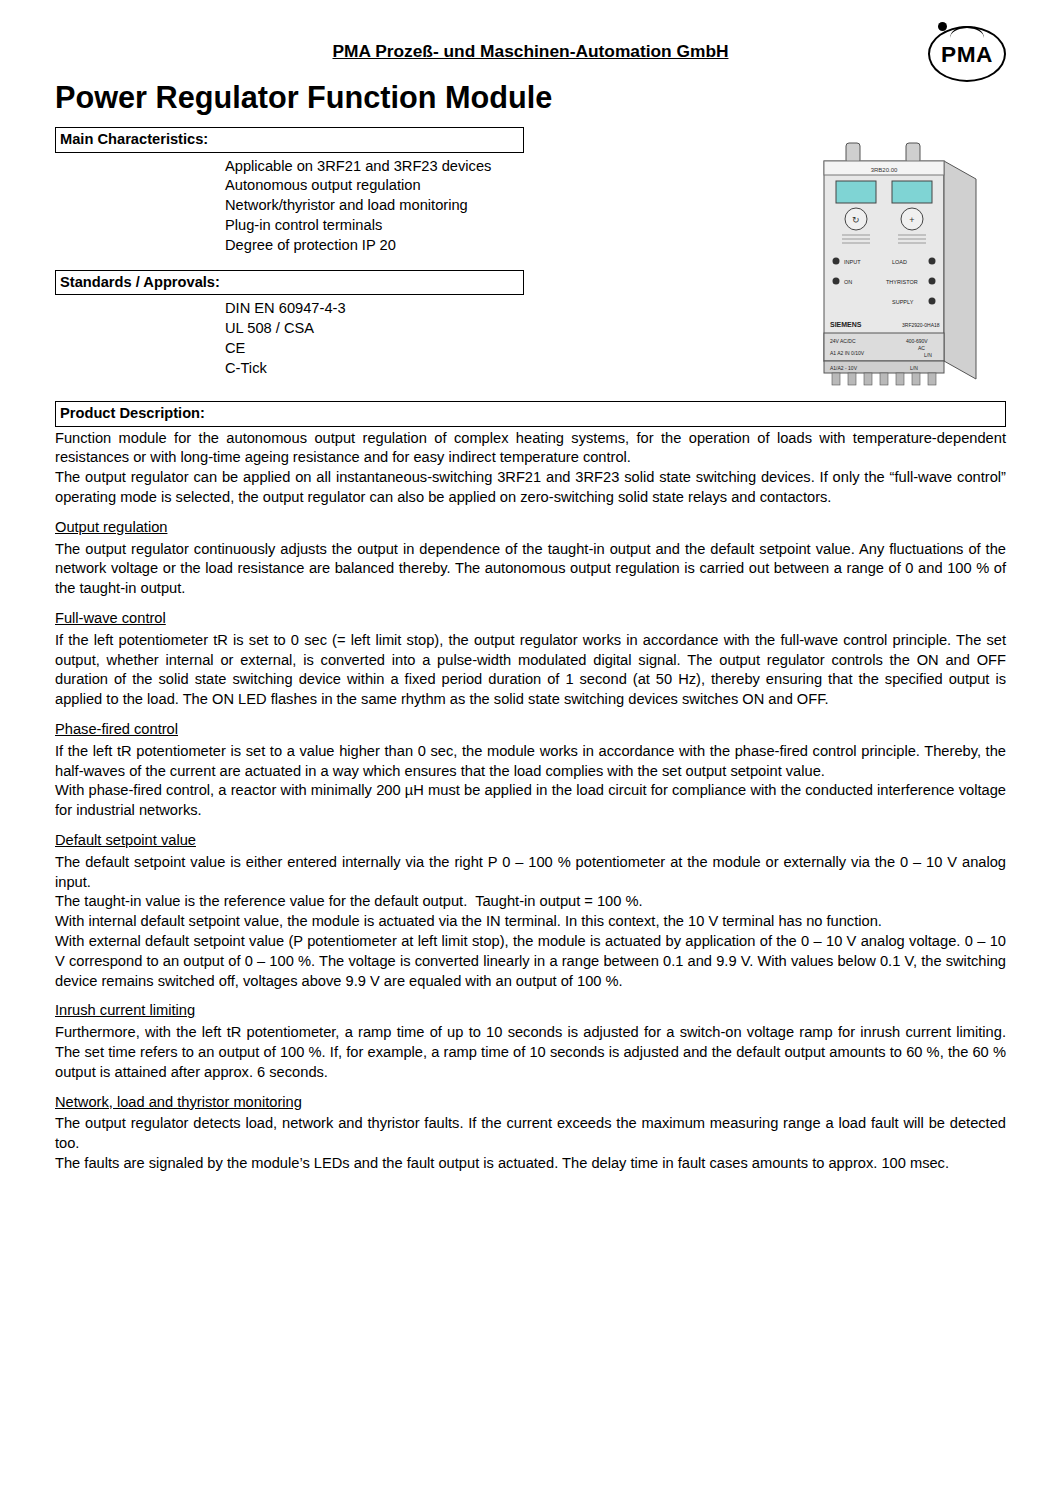PMA Prozeß- und Maschinen-Automation GmbH PMA
Power Regulator Function Module
Main Characteristics:
Applicable on 3RF21 and 3RF23 devices
Autonomous output regulation
Network/thyristor and load monitoring
Plug-in control terminals
Degree of protection IP 20
Standards / Approvals:
DIN EN 60947-4-3
UL 508 / CSA
CE
C-Tick
3RB20.00 ↻ + INPUT ON LOAD THYRISTOR SUPPLY SIEMENS 3RF2920-0HA18 24V AC/DC 400-690V AC A1 A2 IN 0/10V L/N A1/A2 - 10V L/N
Product Description:
Function module for the autonomous output regulation of complex heating systems, for the operation of loads with temperature-dependent resistances or with long-time ageing resistance and for easy indirect temperature control.
The output regulator can be applied on all instantaneous-switching 3RF21 and 3RF23 solid state switching devices. If only the “full-wave control” operating mode is selected, the output regulator can also be applied on zero-switching solid state relays and contactors.
Output regulation
The output regulator continuously adjusts the output in dependence of the taught-in output and the default setpoint value. Any fluctuations of the network voltage or the load resistance are balanced thereby. The autonomous output regulation is carried out between a range of 0 and 100 % of the taught-in output.
Full-wave control
If the left potentiometer tR is set to 0 sec (= left limit stop), the output regulator works in accordance with the full-wave control principle. The set output, whether internal or external, is converted into a pulse-width modulated digital signal. The output regulator controls the ON and OFF duration of the solid state switching device within a fixed period duration of 1 second (at 50 Hz), thereby ensuring that the specified output is applied to the load. The ON LED flashes in the same rhythm as the solid state switching devices switches ON and OFF.
Phase-fired control
If the left tR potentiometer is set to a value higher than 0 sec, the module works in accordance with the phase-fired control principle. Thereby, the half-waves of the current are actuated in a way which ensures that the load complies with the set output setpoint value.
With phase-fired control, a reactor with minimally 200 µH must be applied in the load circuit for compliance with the conducted interference voltage for industrial networks.
Default setpoint value
The default setpoint value is either entered internally via the right P 0 – 100 % potentiometer at the module or externally via the 0 – 10 V analog input.
The taught-in value is the reference value for the default output. Taught-in output = 100 %.
With internal default setpoint value, the module is actuated via the IN terminal. In this context, the 10 V terminal has no function.
With external default setpoint value (P potentiometer at left limit stop), the module is actuated by application of the 0 – 10 V analog voltage. 0 – 10 V correspond to an output of 0 – 100 %. The voltage is converted linearly in a range between 0.1 and 9.9 V. With values below 0.1 V, the switching device remains switched off, voltages above 9.9 V are equaled with an output of 100 %.
Inrush current limiting
Furthermore, with the left tR potentiometer, a ramp time of up to 10 seconds is adjusted for a switch-on voltage ramp for inrush current limiting. The set time refers to an output of 100 %. If, for example, a ramp time of 10 seconds is adjusted and the default output amounts to 60 %, the 60 % output is attained after approx. 6 seconds.
Network, load and thyristor monitoring
The output regulator detects load, network and thyristor faults. If the current exceeds the maximum measuring range a load fault will be detected too.
The faults are signaled by the module’s LEDs and the fault output is actuated. The delay time in fault cases amounts to approx. 100 msec.